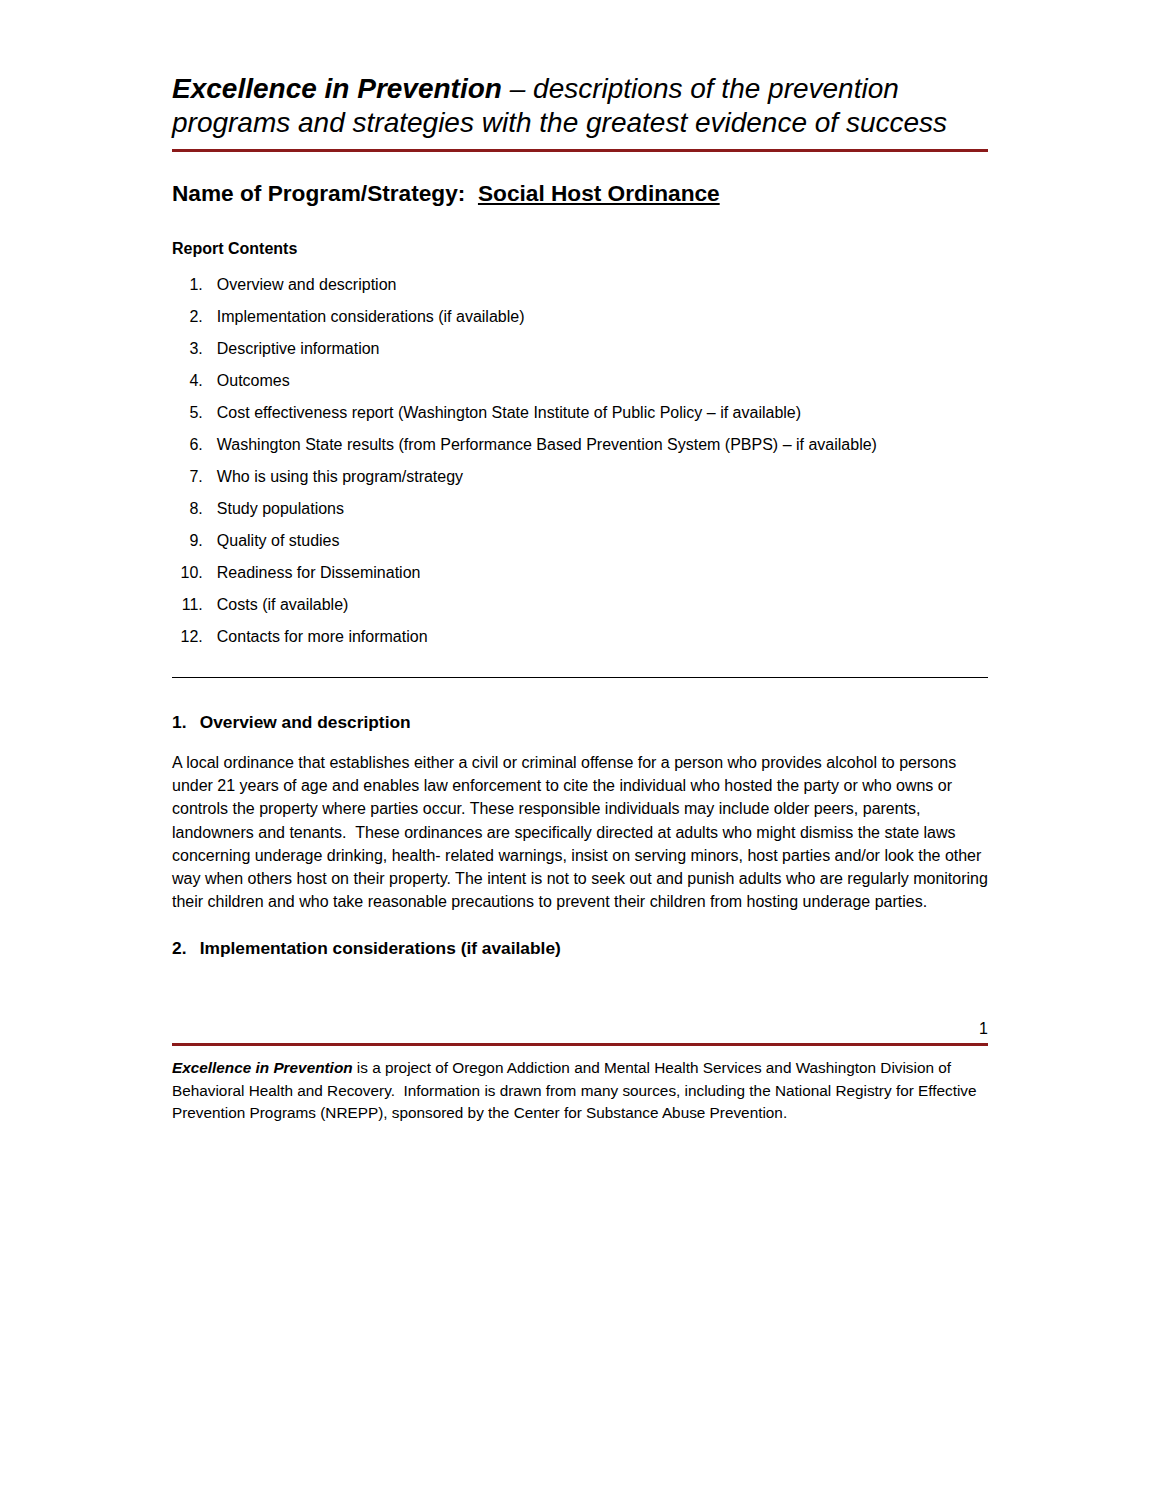Excellence in Prevention – descriptions of the prevention programs and strategies with the greatest evidence of success
Name of Program/Strategy: Social Host Ordinance
Report Contents
Overview and description
Implementation considerations (if available)
Descriptive information
Outcomes
Cost effectiveness report (Washington State Institute of Public Policy – if available)
Washington State results (from Performance Based Prevention System (PBPS) – if available)
Who is using this program/strategy
Study populations
Quality of studies
Readiness for Dissemination
Costs (if available)
Contacts for more information
1. Overview and description
A local ordinance that establishes either a civil or criminal offense for a person who provides alcohol to persons under 21 years of age and enables law enforcement to cite the individual who hosted the party or who owns or controls the property where parties occur. These responsible individuals may include older peers, parents, landowners and tenants. These ordinances are specifically directed at adults who might dismiss the state laws concerning underage drinking, health- related warnings, insist on serving minors, host parties and/or look the other way when others host on their property. The intent is not to seek out and punish adults who are regularly monitoring their children and who take reasonable precautions to prevent their children from hosting underage parties.
2. Implementation considerations (if available)
1
Excellence in Prevention is a project of Oregon Addiction and Mental Health Services and Washington Division of Behavioral Health and Recovery. Information is drawn from many sources, including the National Registry for Effective Prevention Programs (NREPP), sponsored by the Center for Substance Abuse Prevention.